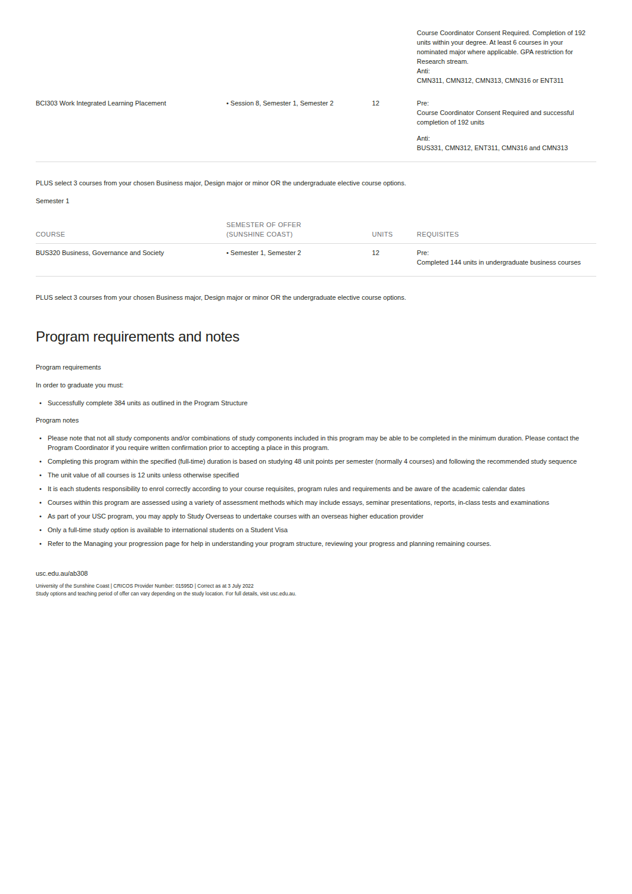| | | | Course Coordinator Consent Required. Completion of 192 units within your degree. At least 6 courses in your nominated major where applicable. GPA restriction for Research stream. Anti: CMN311, CMN312, CMN313, CMN316 or ENT311 |
| BCI303 Work Integrated Learning Placement | Session 8, Semester 1, Semester 2 | 12 | Pre: Course Coordinator Consent Required and successful completion of 192 units Anti: BUS331, CMN312, ENT311, CMN316 and CMN313 |
PLUS select 3 courses from your chosen Business major, Design major or minor OR the undergraduate elective course options.
Semester 1
| COURSE | SEMESTER OF OFFER (SUNSHINE COAST) | UNITS | REQUISITES |
| --- | --- | --- | --- |
| BUS320 Business, Governance and Society | Semester 1, Semester 2 | 12 | Pre: Completed 144 units in undergraduate business courses |
PLUS select 3 courses from your chosen Business major, Design major or minor OR the undergraduate elective course options.
Program requirements and notes
Program requirements
In order to graduate you must:
Successfully complete 384 units as outlined in the Program Structure
Program notes
Please note that not all study components and/or combinations of study components included in this program may be able to be completed in the minimum duration. Please contact the Program Coordinator if you require written confirmation prior to accepting a place in this program.
Completing this program within the specified (full-time) duration is based on studying 48 unit points per semester (normally 4 courses) and following the recommended study sequence
The unit value of all courses is 12 units unless otherwise specified
It is each students responsibility to enrol correctly according to your course requisites, program rules and requirements and be aware of the academic calendar dates
Courses within this program are assessed using a variety of assessment methods which may include essays, seminar presentations, reports, in-class tests and examinations
As part of your USC program, you may apply to Study Overseas to undertake courses with an overseas higher education provider
Only a full-time study option is available to international students on a Student Visa
Refer to the Managing your progression page for help in understanding your program structure, reviewing your progress and planning remaining courses.
usc.edu.au/ab308
University of the Sunshine Coast | CRICOS Provider Number: 01595D | Correct as at 3 July 2022
Study options and teaching period of offer can vary depending on the study location. For full details, visit usc.edu.au.